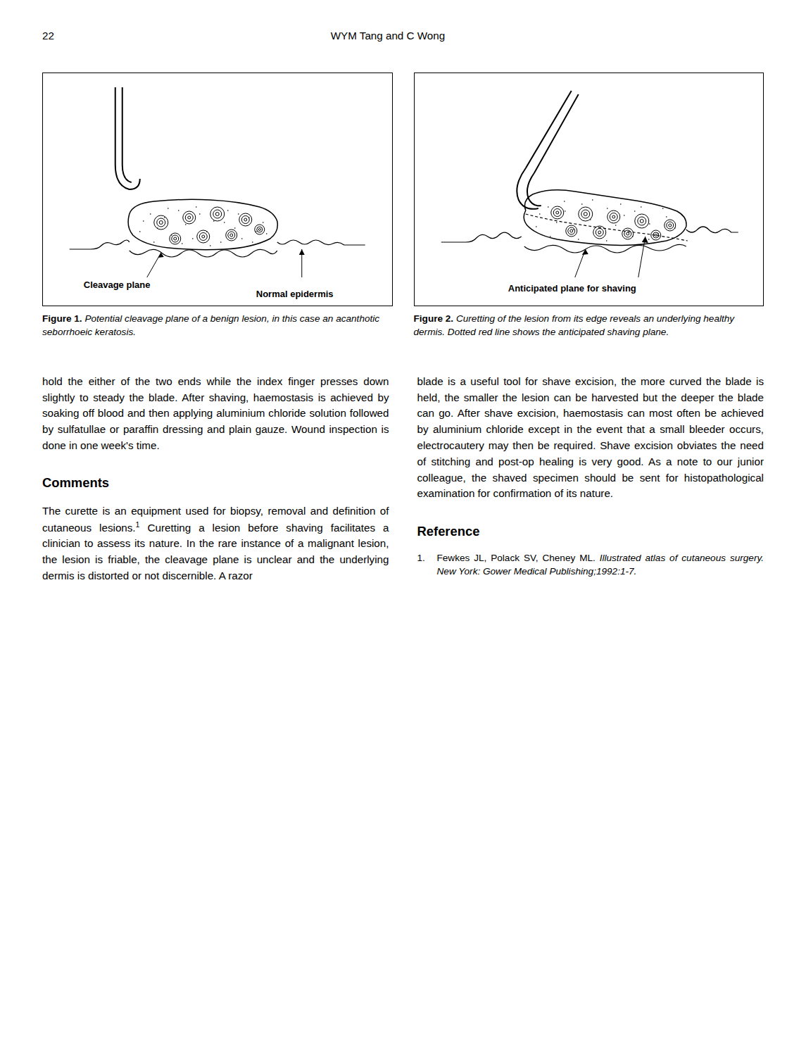22 WYM Tang and C Wong
Cleavage plane Normal epidermis
Figure 1. Potential cleavage plane of a benign lesion, in this case an acanthotic seborrhoeic keratosis.
Anticipated plane for shaving
Figure 2. Curetting of the lesion from its edge reveals an underlying healthy dermis. Dotted red line shows the anticipated shaving plane.
hold the either of the two ends while the index finger presses down slightly to steady the blade. After shaving, haemostasis is achieved by soaking off blood and then applying aluminium chloride solution followed by sulfatullae or paraffin dressing and plain gauze. Wound inspection is done in one week's time.
Comments
The curette is an equipment used for biopsy, removal and definition of cutaneous lesions.1 Curetting a lesion before shaving facilitates a clinician to assess its nature. In the rare instance of a malignant lesion, the lesion is friable, the cleavage plane is unclear and the underlying dermis is distorted or not discernible. A razor
blade is a useful tool for shave excision, the more curved the blade is held, the smaller the lesion can be harvested but the deeper the blade can go. After shave excision, haemostasis can most often be achieved by aluminium chloride except in the event that a small bleeder occurs, electrocautery may then be required. Shave excision obviates the need of stitching and post-op healing is very good. As a note to our junior colleague, the shaved specimen should be sent for histopathological examination for confirmation of its nature.
Reference
1. Fewkes JL, Polack SV, Cheney ML. Illustrated atlas of cutaneous surgery. New York: Gower Medical Publishing;1992:1-7.